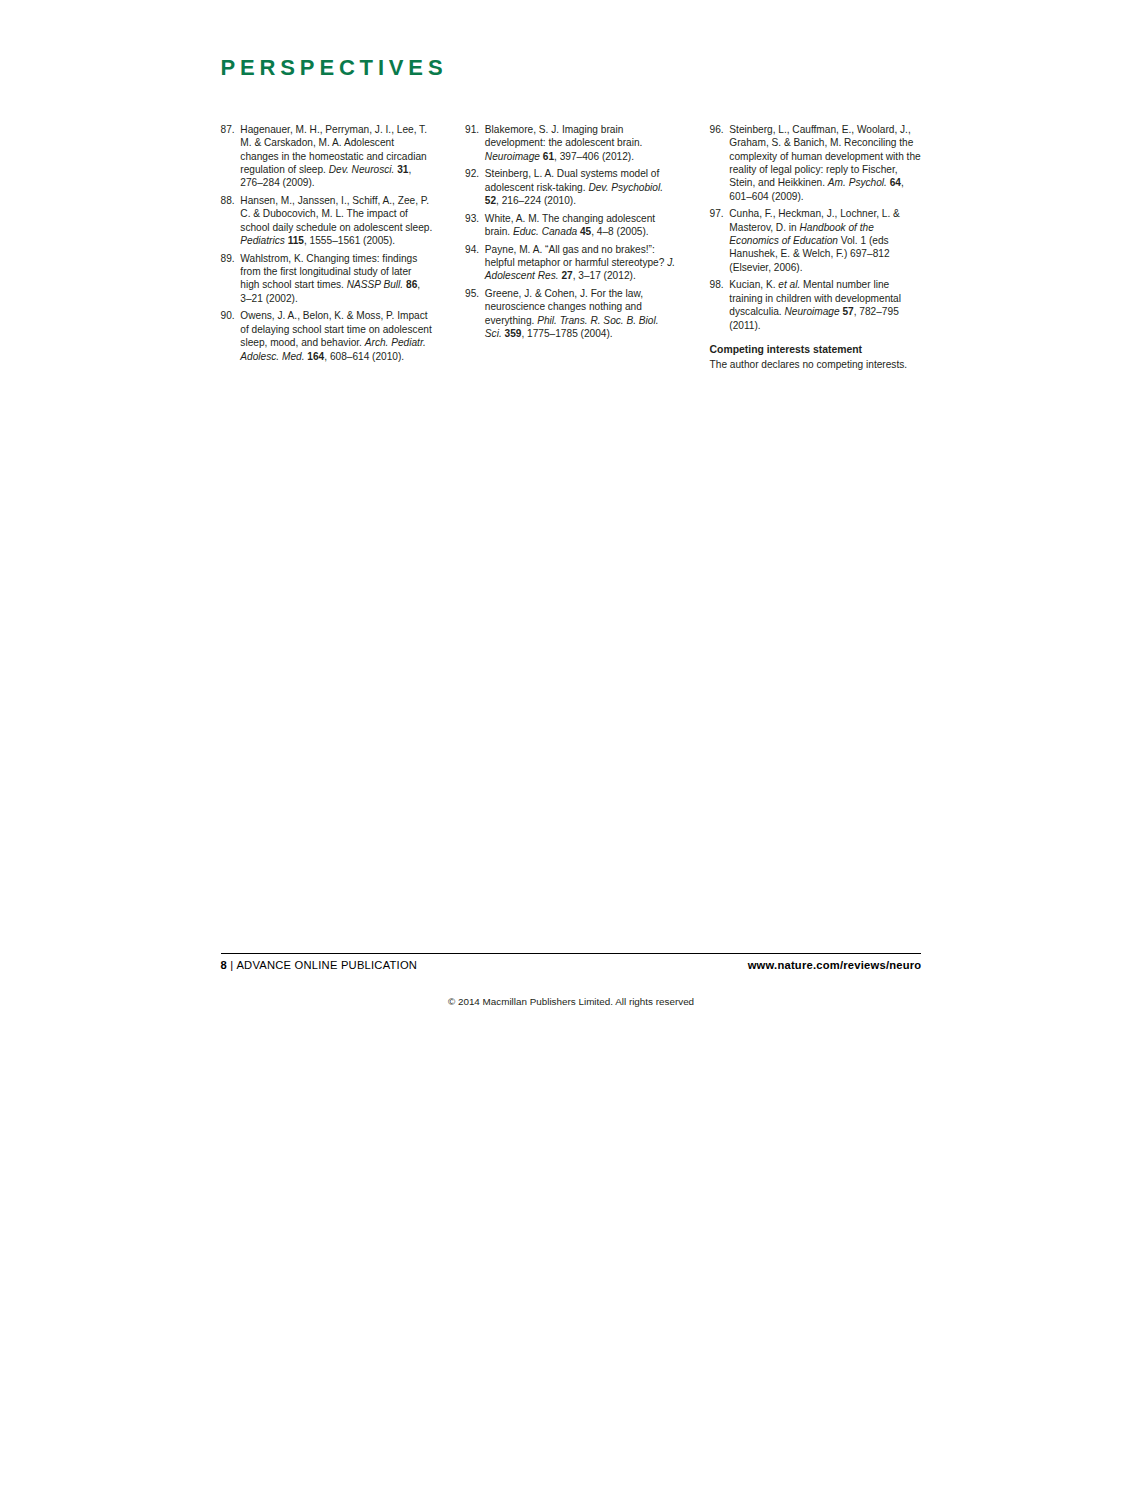Perspectives
87. Hagenauer, M. H., Perryman, J. I., Lee, T. M. & Carskadon, M. A. Adolescent changes in the homeostatic and circadian regulation of sleep. Dev. Neurosci. 31, 276–284 (2009).
88. Hansen, M., Janssen, I., Schiff, A., Zee, P. C. & Dubocovich, M. L. The impact of school daily schedule on adolescent sleep. Pediatrics 115, 1555–1561 (2005).
89. Wahlstrom, K. Changing times: findings from the first longitudinal study of later high school start times. NASSP Bull. 86, 3–21 (2002).
90. Owens, J. A., Belon, K. & Moss, P. Impact of delaying school start time on adolescent sleep, mood, and behavior. Arch. Pediatr. Adolesc. Med. 164, 608–614 (2010).
91. Blakemore, S. J. Imaging brain development: the adolescent brain. Neuroimage 61, 397–406 (2012).
92. Steinberg, L. A. Dual systems model of adolescent risk-taking. Dev. Psychobiol. 52, 216–224 (2010).
93. White, A. M. The changing adolescent brain. Educ. Canada 45, 4–8 (2005).
94. Payne, M. A. “All gas and no brakes!”: helpful metaphor or harmful stereotype? J. Adolescent Res. 27, 3–17 (2012).
95. Greene, J. & Cohen, J. For the law, neuroscience changes nothing and everything. Phil. Trans. R. Soc. B. Biol. Sci. 359, 1775–1785 (2004).
96. Steinberg, L., Cauffman, E., Woolard, J., Graham, S. & Banich, M. Reconciling the complexity of human development with the reality of legal policy: reply to Fischer, Stein, and Heikkinen. Am. Psychol. 64, 601–604 (2009).
97. Cunha, F., Heckman, J., Lochner, L. & Masterov, D. in Handbook of the Economics of Education Vol. 1 (eds Hanushek, E. & Welch, F.) 697–812 (Elsevier, 2006).
98. Kucian, K. et al. Mental number line training in children with developmental dyscalculia. Neuroimage 57, 782–795 (2011).
Competing interests statement
The author declares no competing interests.
8|ADVANCE ONLINE PUBLICATION
www.nature.com/reviews/neuro
© 2014 Macmillan Publishers Limited. All rights reserved